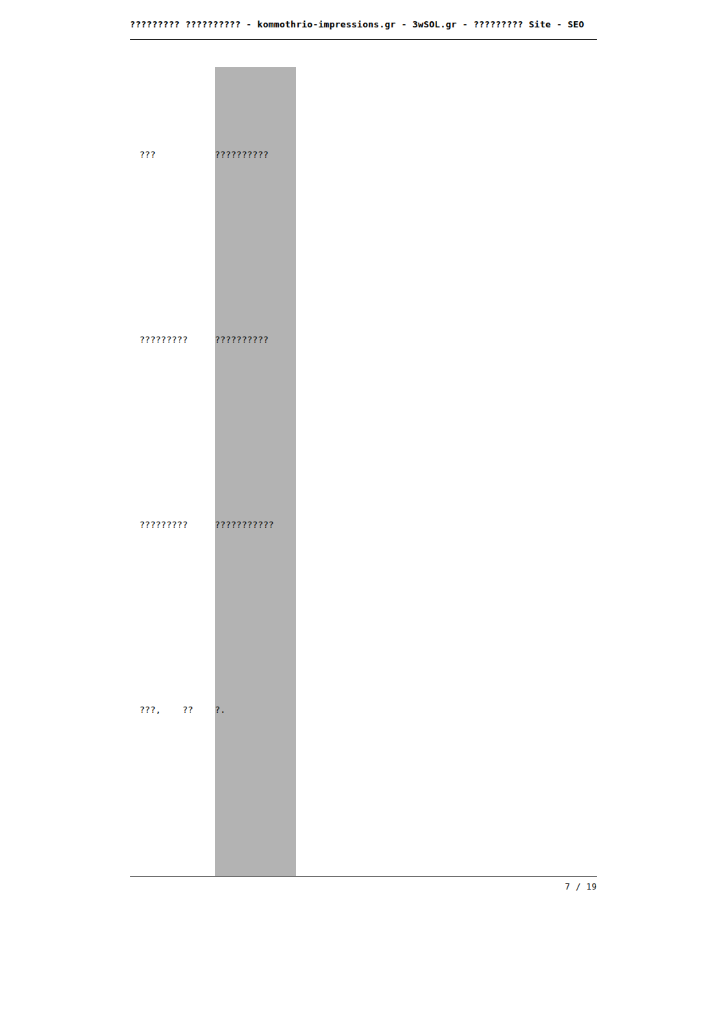????????? ?????????? - kommothrio-impressions.gr - 3wSOL.gr - ????????? Site - SEO
| ??? | ?????????? |
| ????????? | ?????????? |
| ????????? | ??????????? |
| ???, ?? | ?. |
7 / 19